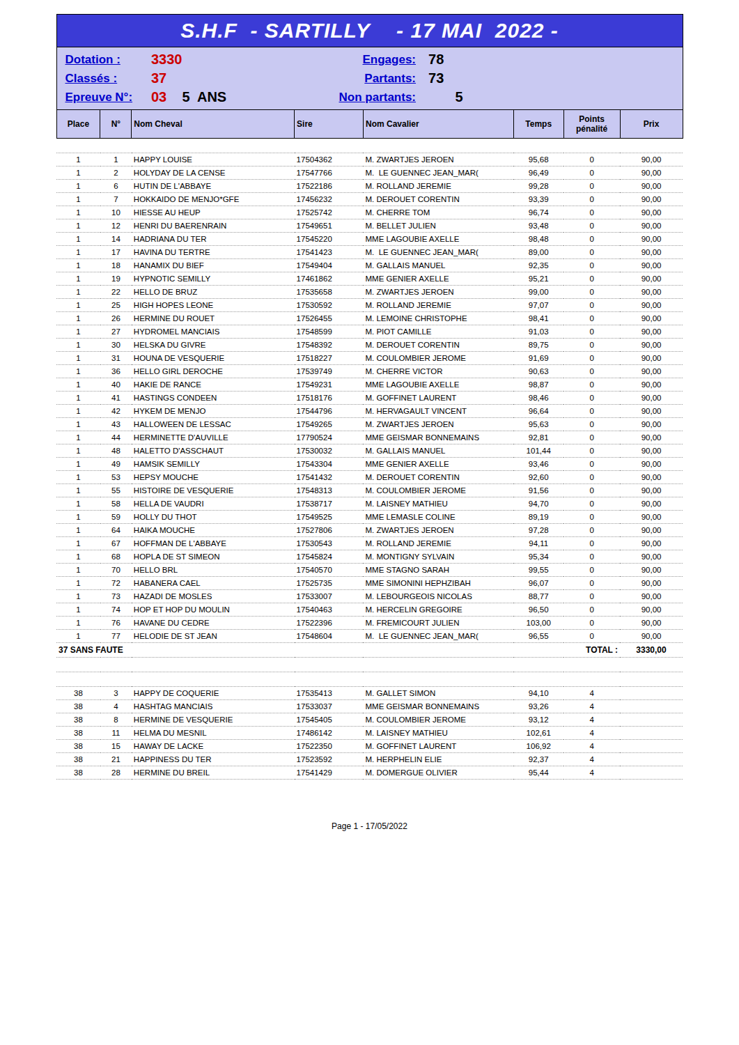S.H.F - SARTILLY - 17 MAI 2022 -
| Dotation : | 3330 | Engages: | 78 | |
| Classés : | 37 | Partants: | 73 | |
| Epreuve N°: | 03 5 ANS | Non partants: | 5 | |
| Place | N° | Nom Cheval | Sire | Nom Cavalier | Temps | Points pénalité | Prix |
| --- | --- | --- | --- | --- | --- | --- | --- |
| 1 | 1 | HAPPY LOUISE | 17504362 | M. ZWARTJES JEROEN | 95,68 | 0 | 90,00 |
| 1 | 2 | HOLYDAY DE LA CENSE | 17547766 | M. LE GUENNEC JEAN_MAR( | 96,49 | 0 | 90,00 |
| 1 | 6 | HUTIN DE L'ABBAYE | 17522186 | M. ROLLAND JEREMIE | 99,28 | 0 | 90,00 |
| 1 | 7 | HOKKAIDO DE MENJO*GFE | 17456232 | M. DEROUET CORENTIN | 93,39 | 0 | 90,00 |
| 1 | 10 | HIESSE AU HEUP | 17525742 | M. CHERRE TOM | 96,74 | 0 | 90,00 |
| 1 | 12 | HENRI DU BAERENRAIN | 17549651 | M. BELLET JULIEN | 93,48 | 0 | 90,00 |
| 1 | 14 | HADRIANA DU TER | 17545220 | MME LAGOUBIE AXELLE | 98,48 | 0 | 90,00 |
| 1 | 17 | HAVINA DU TERTRE | 17541423 | M. LE GUENNEC JEAN_MAR( | 89,00 | 0 | 90,00 |
| 1 | 18 | HANAMIX DU BIEF | 17549404 | M. GALLAIS MANUEL | 92,35 | 0 | 90,00 |
| 1 | 19 | HYPNOTIC SEMILLY | 17461862 | MME GENIER AXELLE | 95,21 | 0 | 90,00 |
| 1 | 22 | HELLO DE BRUZ | 17535658 | M. ZWARTJES JEROEN | 99,00 | 0 | 90,00 |
| 1 | 25 | HIGH HOPES LEONE | 17530592 | M. ROLLAND JEREMIE | 97,07 | 0 | 90,00 |
| 1 | 26 | HERMINE DU ROUET | 17526455 | M. LEMOINE CHRISTOPHE | 98,41 | 0 | 90,00 |
| 1 | 27 | HYDROMEL MANCIAIS | 17548599 | M. PIOT CAMILLE | 91,03 | 0 | 90,00 |
| 1 | 30 | HELSKA DU GIVRE | 17548392 | M. DEROUET CORENTIN | 89,75 | 0 | 90,00 |
| 1 | 31 | HOUNA DE VESQUERIE | 17518227 | M. COULOMBIER JEROME | 91,69 | 0 | 90,00 |
| 1 | 36 | HELLO GIRL DEROCHE | 17539749 | M. CHERRE VICTOR | 90,63 | 0 | 90,00 |
| 1 | 40 | HAKIE DE RANCE | 17549231 | MME LAGOUBIE AXELLE | 98,87 | 0 | 90,00 |
| 1 | 41 | HASTINGS CONDEEN | 17518176 | M. GOFFINET LAURENT | 98,46 | 0 | 90,00 |
| 1 | 42 | HYKEM DE MENJO | 17544796 | M. HERVAGAULT VINCENT | 96,64 | 0 | 90,00 |
| 1 | 43 | HALLOWEEN DE LESSAC | 17549265 | M. ZWARTJES JEROEN | 95,63 | 0 | 90,00 |
| 1 | 44 | HERMINETTE D'AUVILLE | 17790524 | MME GEISMAR BONNEMAINS | 92,81 | 0 | 90,00 |
| 1 | 48 | HALETTO D'ASSCHAUT | 17530032 | M. GALLAIS MANUEL | 101,44 | 0 | 90,00 |
| 1 | 49 | HAMSIK SEMILLY | 17543304 | MME GENIER AXELLE | 93,46 | 0 | 90,00 |
| 1 | 53 | HEPSY MOUCHE | 17541432 | M. DEROUET CORENTIN | 92,60 | 0 | 90,00 |
| 1 | 55 | HISTOIRE DE VESQUERIE | 17548313 | M. COULOMBIER JEROME | 91,56 | 0 | 90,00 |
| 1 | 58 | HELLA DE VAUDRI | 17538717 | M. LAISNEY MATHIEU | 94,70 | 0 | 90,00 |
| 1 | 59 | HOLLY DU THOT | 17549525 | MME LEMASLE COLINE | 89,19 | 0 | 90,00 |
| 1 | 64 | HAIKA MOUCHE | 17527806 | M. ZWARTJES JEROEN | 97,28 | 0 | 90,00 |
| 1 | 67 | HOFFMAN DE L'ABBAYE | 17530543 | M. ROLLAND JEREMIE | 94,11 | 0 | 90,00 |
| 1 | 68 | HOPLA DE ST SIMEON | 17545824 | M. MONTIGNY SYLVAIN | 95,34 | 0 | 90,00 |
| 1 | 70 | HELLO BRL | 17540570 | MME STAGNO SARAH | 99,55 | 0 | 90,00 |
| 1 | 72 | HABANERA CAEL | 17525735 | MME SIMONINI HEPHZIBAH | 96,07 | 0 | 90,00 |
| 1 | 73 | HAZADI DE MOSLES | 17533007 | M. LEBOURGEOIS NICOLAS | 88,77 | 0 | 90,00 |
| 1 | 74 | HOP ET HOP DU MOULIN | 17540463 | M. HERCELIN GREGOIRE | 96,50 | 0 | 90,00 |
| 1 | 76 | HAVANE DU CEDRE | 17522396 | M. FREMICOURT JULIEN | 103,00 | 0 | 90,00 |
| 1 | 77 | HELODIE DE ST JEAN | 17548604 | M. LE GUENNEC JEAN_MAR( | 96,55 | 0 | 90,00 |
| 37 SANS FAUTE | | TOTAL : | 3330,00 |
| 38 | 3 | HAPPY DE COQUERIE | 17535413 | M. GALLET SIMON | 94,10 | 4 | |
| 38 | 4 | HASHTAG MANCIAIS | 17533037 | MME GEISMAR BONNEMAINS | 93,26 | 4 | |
| 38 | 8 | HERMINE DE VESQUERIE | 17545405 | M. COULOMBIER JEROME | 93,12 | 4 | |
| 38 | 11 | HELMA DU MESNIL | 17486142 | M. LAISNEY MATHIEU | 102,61 | 4 | |
| 38 | 15 | HAWAY DE LACKE | 17522350 | M. GOFFINET LAURENT | 106,92 | 4 | |
| 38 | 21 | HAPPINESS DU TER | 17523592 | M. HERPHELIN ELIE | 92,37 | 4 | |
| 38 | 28 | HERMINE DU BREIL | 17541429 | M. DOMERGUE OLIVIER | 95,44 | 4 | |
Page 1 - 17/05/2022